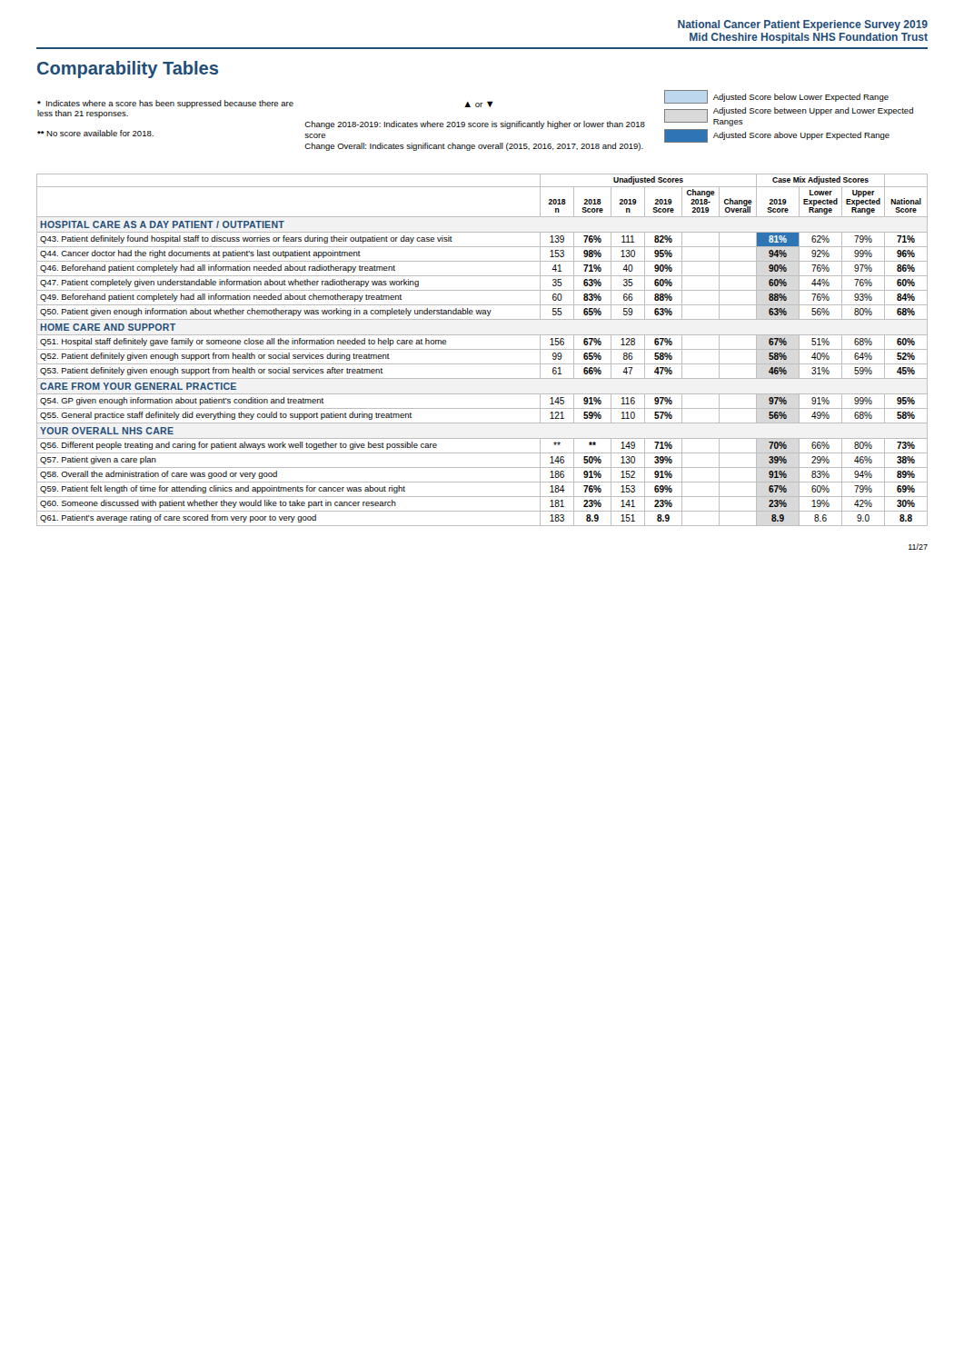National Cancer Patient Experience Survey 2019
Mid Cheshire Hospitals NHS Foundation Trust
Comparability Tables
| * Indicates where a score has been suppressed because there are less than 21 responses. ** No score available for 2018. | ▲ or ▼ Change 2018-2019: Indicates where 2019 score is significantly higher or lower than 2018 score Change Overall: Indicates significant change overall (2015, 2016, 2017, 2018 and 2019). | / / Adjusted Score below Lower Expected Range / / / Adjusted Score between Upper and Lower Expected Ranges / / / Adjusted Score above Upper Expected Range / |
| | Unadjusted Scores | Case Mix Adjusted Scores | |
| --- | --- | --- | --- |
| | 2018 n | 2018 Score | 2019 n | 2019 Score | Change 2018- 2019 | Change Overall | 2019 Score | Lower Expected Range | Upper Expected Range | National Score |
| HOSPITAL CARE AS A DAY PATIENT / OUTPATIENT |
| Q43. Patient definitely found hospital staff to discuss worries or fears during their outpatient or day case visit | 139 | 76% | 111 | 82% | | | 81% | 62% | 79% | 71% |
| Q44. Cancer doctor had the right documents at patient's last outpatient appointment | 153 | 98% | 130 | 95% | | | 94% | 92% | 99% | 96% |
| Q46. Beforehand patient completely had all information needed about radiotherapy treatment | 41 | 71% | 40 | 90% | | | 90% | 76% | 97% | 86% |
| Q47. Patient completely given understandable information about whether radiotherapy was working | 35 | 63% | 35 | 60% | | | 60% | 44% | 76% | 60% |
| Q49. Beforehand patient completely had all information needed about chemotherapy treatment | 60 | 83% | 66 | 88% | | | 88% | 76% | 93% | 84% |
| Q50. Patient given enough information about whether chemotherapy was working in a completely understandable way | 55 | 65% | 59 | 63% | | | 63% | 56% | 80% | 68% |
| HOME CARE AND SUPPORT |
| Q51. Hospital staff definitely gave family or someone close all the information needed to help care at home | 156 | 67% | 128 | 67% | | | 67% | 51% | 68% | 60% |
| Q52. Patient definitely given enough support from health or social services during treatment | 99 | 65% | 86 | 58% | | | 58% | 40% | 64% | 52% |
| Q53. Patient definitely given enough support from health or social services after treatment | 61 | 66% | 47 | 47% | | | 46% | 31% | 59% | 45% |
| CARE FROM YOUR GENERAL PRACTICE |
| Q54. GP given enough information about patient's condition and treatment | 145 | 91% | 116 | 97% | | | 97% | 91% | 99% | 95% |
| Q55. General practice staff definitely did everything they could to support patient during treatment | 121 | 59% | 110 | 57% | | | 56% | 49% | 68% | 58% |
| YOUR OVERALL NHS CARE |
| Q56. Different people treating and caring for patient always work well together to give best possible care | ** | ** | 149 | 71% | | | 70% | 66% | 80% | 73% |
| Q57. Patient given a care plan | 146 | 50% | 130 | 39% | | | 39% | 29% | 46% | 38% |
| Q58. Overall the administration of care was good or very good | 186 | 91% | 152 | 91% | | | 91% | 83% | 94% | 89% |
| Q59. Patient felt length of time for attending clinics and appointments for cancer was about right | 184 | 76% | 153 | 69% | | | 67% | 60% | 79% | 69% |
| Q60. Someone discussed with patient whether they would like to take part in cancer research | 181 | 23% | 141 | 23% | | | 23% | 19% | 42% | 30% |
| Q61. Patient's average rating of care scored from very poor to very good | 183 | 8.9 | 151 | 8.9 | | | 8.9 | 8.6 | 9.0 | 8.8 |
11/27